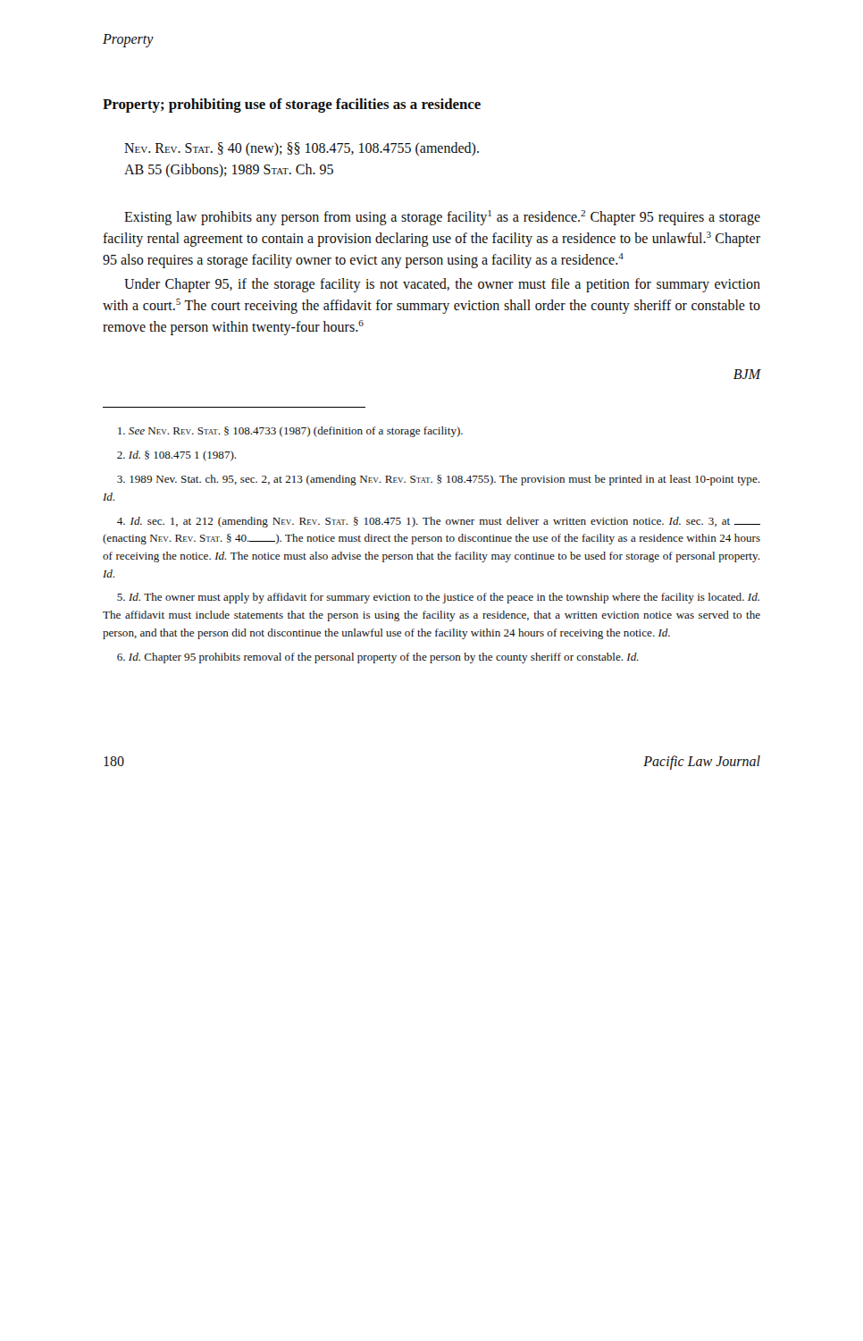Property
Property; prohibiting use of storage facilities as a residence
Nev. Rev. Stat. § 40 (new); §§ 108.475, 108.4755 (amended).
AB 55 (Gibbons); 1989 Stat. Ch. 95
Existing law prohibits any person from using a storage facility1 as a residence.2 Chapter 95 requires a storage facility rental agreement to contain a provision declaring use of the facility as a residence to be unlawful.3 Chapter 95 also requires a storage facility owner to evict any person using a facility as a residence.4
Under Chapter 95, if the storage facility is not vacated, the owner must file a petition for summary eviction with a court.5 The court receiving the affidavit for summary eviction shall order the county sheriff or constable to remove the person within twenty-four hours.6
BJM
1. See Nev. Rev. Stat. § 108.4733 (1987) (definition of a storage facility).
2. Id. § 108.475 1 (1987).
3. 1989 Nev. Stat. ch. 95, sec. 2, at 213 (amending Nev. Rev. Stat. § 108.4755). The provision must be printed in at least 10-point type. Id.
4. Id. sec. 1, at 212 (amending Nev. Rev. Stat. § 108.475 1). The owner must deliver a written eviction notice. Id. sec. 3, at (enacting Nev. Rev. Stat. § 40. ). The notice must direct the person to discontinue the use of the facility as a residence within 24 hours of receiving the notice. Id. The notice must also advise the person that the facility may continue to be used for storage of personal property. Id.
5. Id. The owner must apply by affidavit for summary eviction to the justice of the peace in the township where the facility is located. Id. The affidavit must include statements that the person is using the facility as a residence, that a written eviction notice was served to the person, and that the person did not discontinue the unlawful use of the facility within 24 hours of receiving the notice. Id.
6. Id. Chapter 95 prohibits removal of the personal property of the person by the county sheriff or constable. Id.
180 Pacific Law Journal